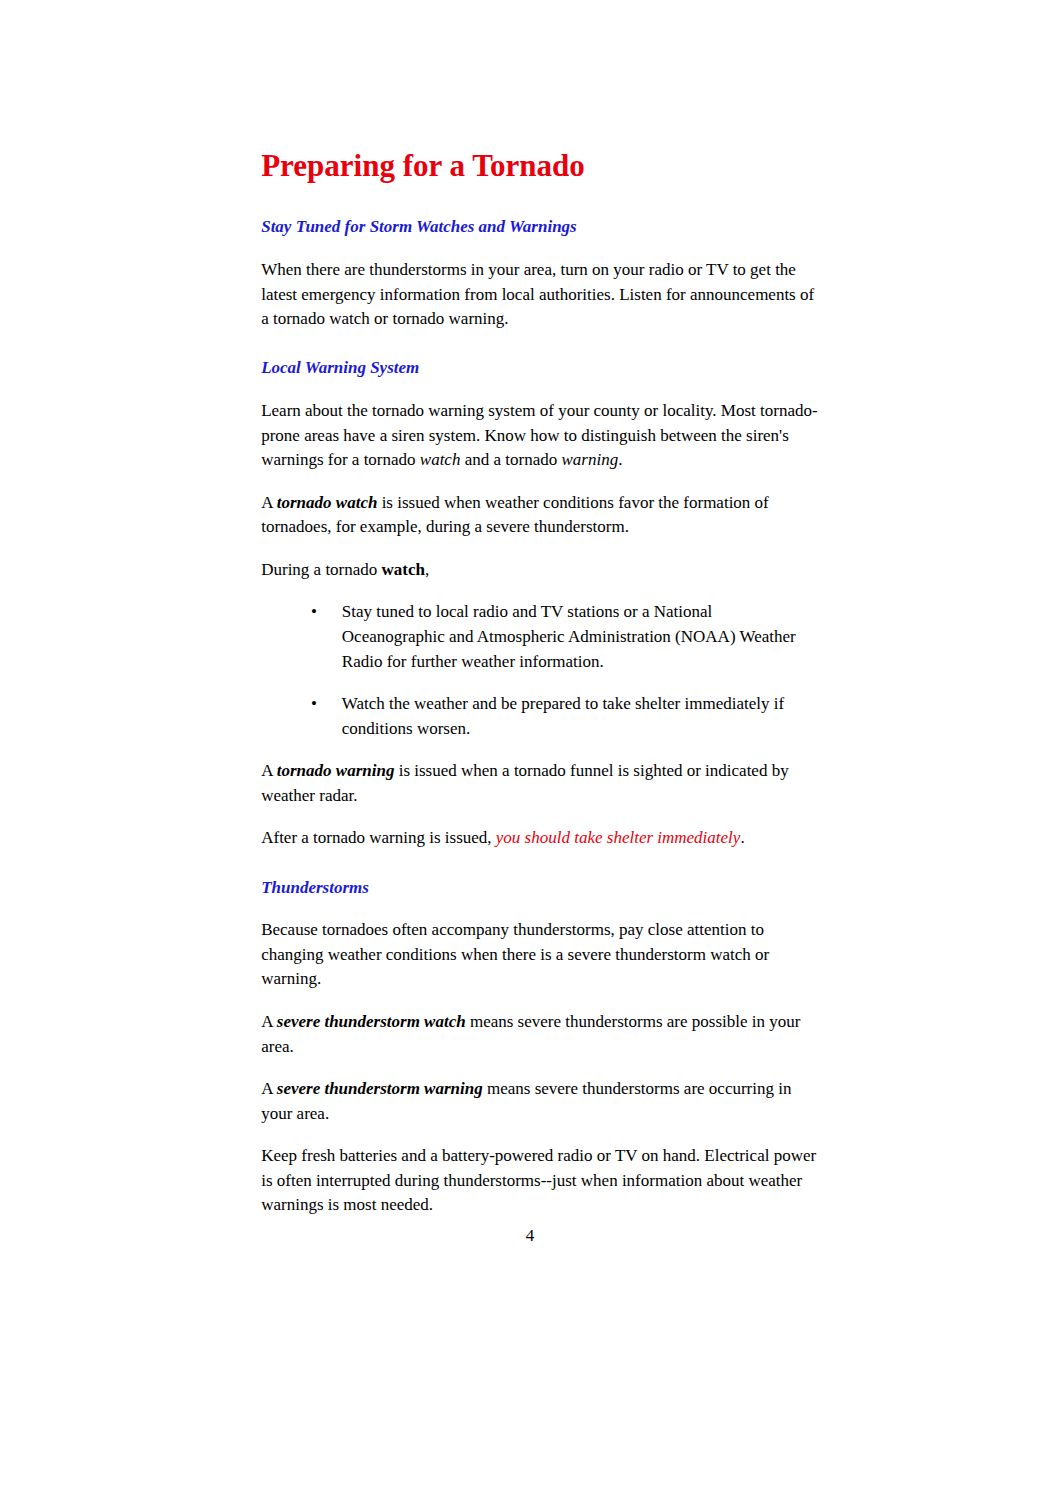Preparing for a Tornado
Stay Tuned for Storm Watches and Warnings
When there are thunderstorms in your area, turn on your radio or TV to get the latest emergency information from local authorities. Listen for announcements of a tornado watch or tornado warning.
Local Warning System
Learn about the tornado warning system of your county or locality. Most tornado-prone areas have a siren system. Know how to distinguish between the siren's warnings for a tornado watch and a tornado warning.
A tornado watch is issued when weather conditions favor the formation of tornadoes, for example, during a severe thunderstorm.
During a tornado watch,
Stay tuned to local radio and TV stations or a National Oceanographic and Atmospheric Administration (NOAA) Weather Radio for further weather information.
Watch the weather and be prepared to take shelter immediately if conditions worsen.
A tornado warning is issued when a tornado funnel is sighted or indicated by weather radar.
After a tornado warning is issued, you should take shelter immediately.
Thunderstorms
Because tornadoes often accompany thunderstorms, pay close attention to changing weather conditions when there is a severe thunderstorm watch or warning.
A severe thunderstorm watch means severe thunderstorms are possible in your area.
A severe thunderstorm warning means severe thunderstorms are occurring in your area.
Keep fresh batteries and a battery-powered radio or TV on hand. Electrical power is often interrupted during thunderstorms--just when information about weather warnings is most needed.
4